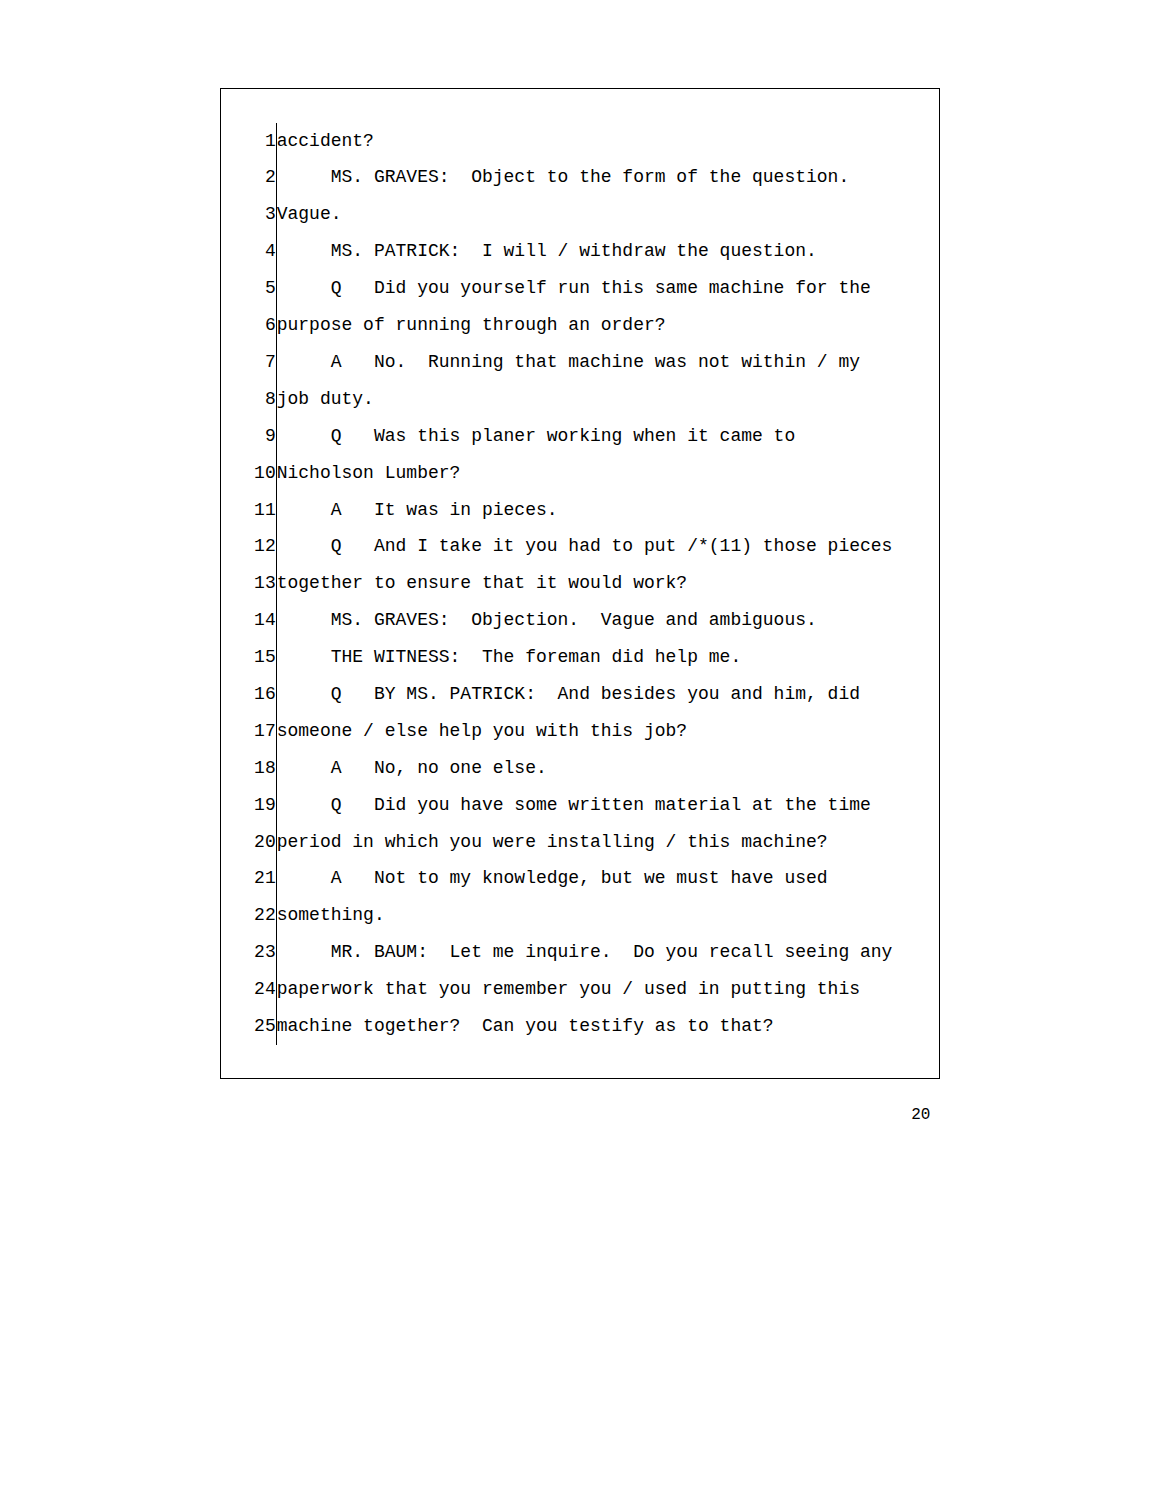| 1 | accident? |
| 2 | MS. GRAVES: Object to the form of the question. |
| 3 | Vague. |
| 4 | MS. PATRICK: I will / withdraw the question. |
| 5 | Q Did you yourself run this same machine for the |
| 6 | purpose of running through an order? |
| 7 | A No. Running that machine was not within / my |
| 8 | job duty. |
| 9 | Q Was this planer working when it came to |
| 10 | Nicholson Lumber? |
| 11 | A It was in pieces. |
| 12 | Q And I take it you had to put /*(11) those pieces |
| 13 | together to ensure that it would work? |
| 14 | MS. GRAVES: Objection. Vague and ambiguous. |
| 15 | THE WITNESS: The foreman did help me. |
| 16 | Q BY MS. PATRICK: And besides you and him, did |
| 17 | someone / else help you with this job? |
| 18 | A No, no one else. |
| 19 | Q Did you have some written material at the time |
| 20 | period in which you were installing / this machine? |
| 21 | A Not to my knowledge, but we must have used |
| 22 | something. |
| 23 | MR. BAUM: Let me inquire. Do you recall seeing any |
| 24 | paperwork that you remember you / used in putting this |
| 25 | machine together? Can you testify as to that? |
20